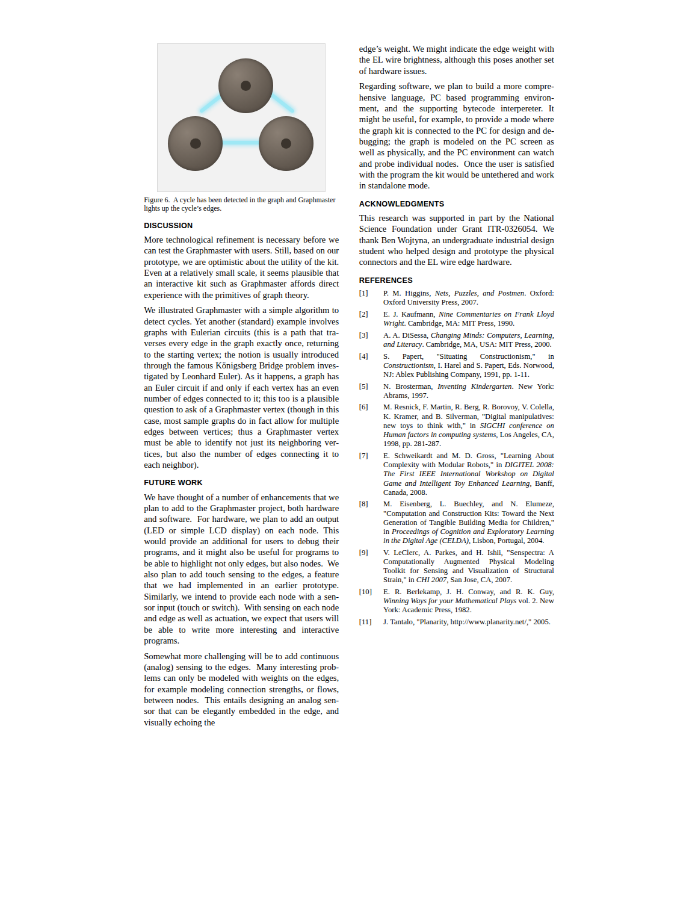Figure 6. A cycle has been detected in the graph and Graphmaster lights up the cycle’s edges.
Discussion
More technological refinement is necessary before we can test the Graphmaster with users. Still, based on our prototype, we are optimistic about the utility of the kit. Even at a relatively small scale, it seems plausible that an interactive kit such as Graphmaster affords direct experience with the primitives of graph theory.
We illustrated Graphmaster with a simple algorithm to detect cycles. Yet another (standard) example involves graphs with Eulerian circuits (this is a path that traverses every edge in the graph exactly once, returning to the starting vertex; the notion is usually introduced through the famous Königsberg Bridge problem investigated by Leonhard Euler). As it happens, a graph has an Euler circuit if and only if each vertex has an even number of edges connected to it; this too is a plausible question to ask of a Graphmaster vertex (though in this case, most sample graphs do in fact allow for multiple edges between vertices; thus a Graphmaster vertex must be able to identify not just its neighboring vertices, but also the number of edges connecting it to each neighbor).
Future Work
We have thought of a number of enhancements that we plan to add to the Graphmaster project, both hardware and software. For hardware, we plan to add an output (LED or simple LCD display) on each node. This would provide an additional for users to debug their programs, and it might also be useful for programs to be able to highlight not only edges, but also nodes. We also plan to add touch sensing to the edges, a feature that we had implemented in an earlier prototype. Similarly, we intend to provide each node with a sensor input (touch or switch). With sensing on each node and edge as well as actuation, we expect that users will be able to write more interesting and interactive programs.
Somewhat more challenging will be to add continuous (analog) sensing to the edges. Many interesting problems can only be modeled with weights on the edges, for example modeling connection strengths, or flows, between nodes. This entails designing an analog sensor that can be elegantly embedded in the edge, and visually echoing the
edge’s weight. We might indicate the edge weight with the EL wire brightness, although this poses another set of hardware issues.
Regarding software, we plan to build a more comprehensive language, PC based programming environment, and the supporting bytecode interpereter. It might be useful, for example, to provide a mode where the graph kit is connected to the PC for design and debugging; the graph is modeled on the PC screen as well as physically, and the PC environment can watch and probe individual nodes. Once the user is satisfied with the program the kit would be untethered and work in standalone mode.
Acknowledgments
This research was supported in part by the National Science Foundation under Grant ITR-0326054. We thank Ben Wojtyna, an undergraduate industrial design student who helped design and prototype the physical connectors and the EL wire edge hardware.
References
[1] P. M. Higgins, Nets, Puzzles, and Postmen. Oxford: Oxford University Press, 2007.
[2] E. J. Kaufmann, Nine Commentaries on Frank Lloyd Wright. Cambridge, MA: MIT Press, 1990.
[3] A. A. DiSessa, Changing Minds: Computers, Learning, and Literacy. Cambridge, MA, USA: MIT Press, 2000.
[4] S. Papert, "Situating Constructionism," in Constructionism, I. Harel and S. Papert, Eds. Norwood, NJ: Ablex Publishing Company, 1991, pp. 1-11.
[5] N. Brosterman, Inventing Kindergarten. New York: Abrams, 1997.
[6] M. Resnick, F. Martin, R. Berg, R. Borovoy, V. Colella, K. Kramer, and B. Silverman, "Digital manipulatives: new toys to think with," in SIGCHI conference on Human factors in computing systems, Los Angeles, CA, 1998, pp. 281-287.
[7] E. Schweikardt and M. D. Gross, "Learning About Complexity with Modular Robots," in DIGITEL 2008: The First IEEE International Workshop on Digital Game and Intelligent Toy Enhanced Learning, Banff, Canada, 2008.
[8] M. Eisenberg, L. Buechley, and N. Elumeze, "Computation and Construction Kits: Toward the Next Generation of Tangible Building Media for Children," in Proceedings of Cognition and Exploratory Learning in the Digital Age (CELDA), Lisbon, Portugal, 2004.
[9] V. LeClerc, A. Parkes, and H. Ishii, "Senspectra: A Computationally Augmented Physical Modeling Toolkit for Sensing and Visualization of Structural Strain," in CHI 2007, San Jose, CA, 2007.
[10] E. R. Berlekamp, J. H. Conway, and R. K. Guy, Winning Ways for your Mathematical Plays vol. 2. New York: Academic Press, 1982.
[11] J. Tantalo, "Planarity, http://www.planarity.net/," 2005.